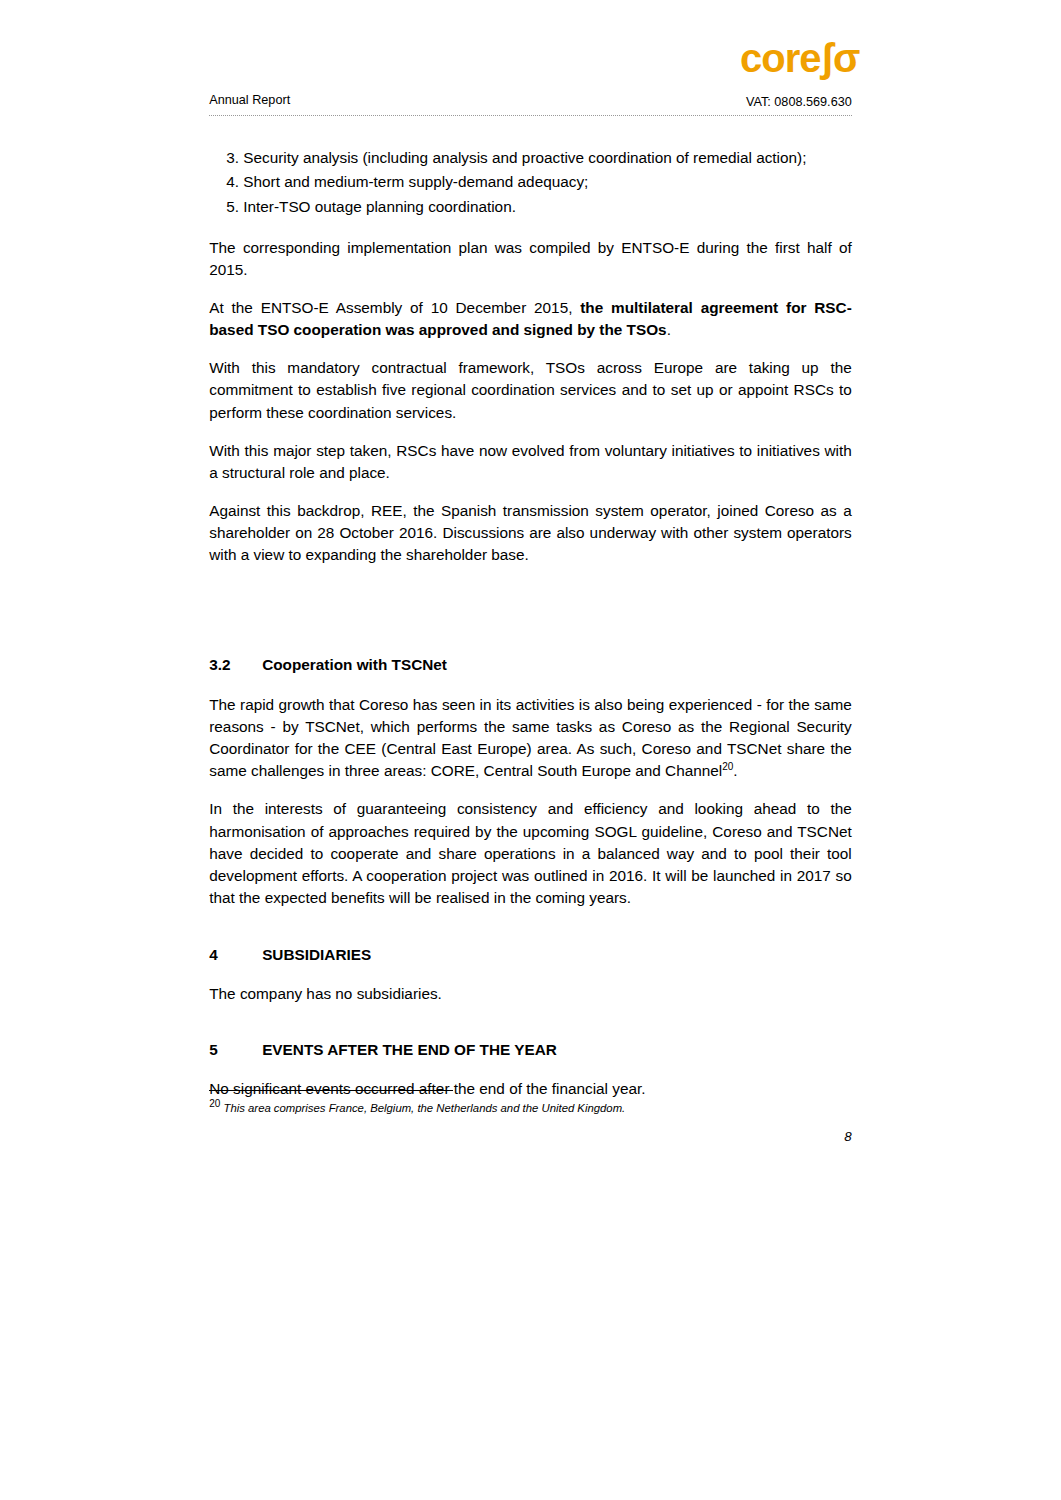coreʃσ
Annual Report
VAT: 0808.569.630
Security analysis (including analysis and proactive coordination of remedial action);
Short and medium-term supply-demand adequacy;
Inter-TSO outage planning coordination.
The corresponding implementation plan was compiled by ENTSO-E during the first half of 2015.
At the ENTSO-E Assembly of 10 December 2015, the multilateral agreement for RSC-based TSO cooperation was approved and signed by the TSOs.
With this mandatory contractual framework, TSOs across Europe are taking up the commitment to establish five regional coordination services and to set up or appoint RSCs to perform these coordination services.
With this major step taken, RSCs have now evolved from voluntary initiatives to initiatives with a structural role and place.
Against this backdrop, REE, the Spanish transmission system operator, joined Coreso as a shareholder on 28 October 2016. Discussions are also underway with other system operators with a view to expanding the shareholder base.
3.2 Cooperation with TSCNet
The rapid growth that Coreso has seen in its activities is also being experienced - for the same reasons - by TSCNet, which performs the same tasks as Coreso as the Regional Security Coordinator for the CEE (Central East Europe) area. As such, Coreso and TSCNet share the same challenges in three areas: CORE, Central South Europe and Channel20.
In the interests of guaranteeing consistency and efficiency and looking ahead to the harmonisation of approaches required by the upcoming SOGL guideline, Coreso and TSCNet have decided to cooperate and share operations in a balanced way and to pool their tool development efforts. A cooperation project was outlined in 2016. It will be launched in 2017 so that the expected benefits will be realised in the coming years.
4 SUBSIDIARIES
The company has no subsidiaries.
5 EVENTS AFTER THE END OF THE YEAR
No significant events occurred after the end of the financial year.
20 This area comprises France, Belgium, the Netherlands and the United Kingdom.
8